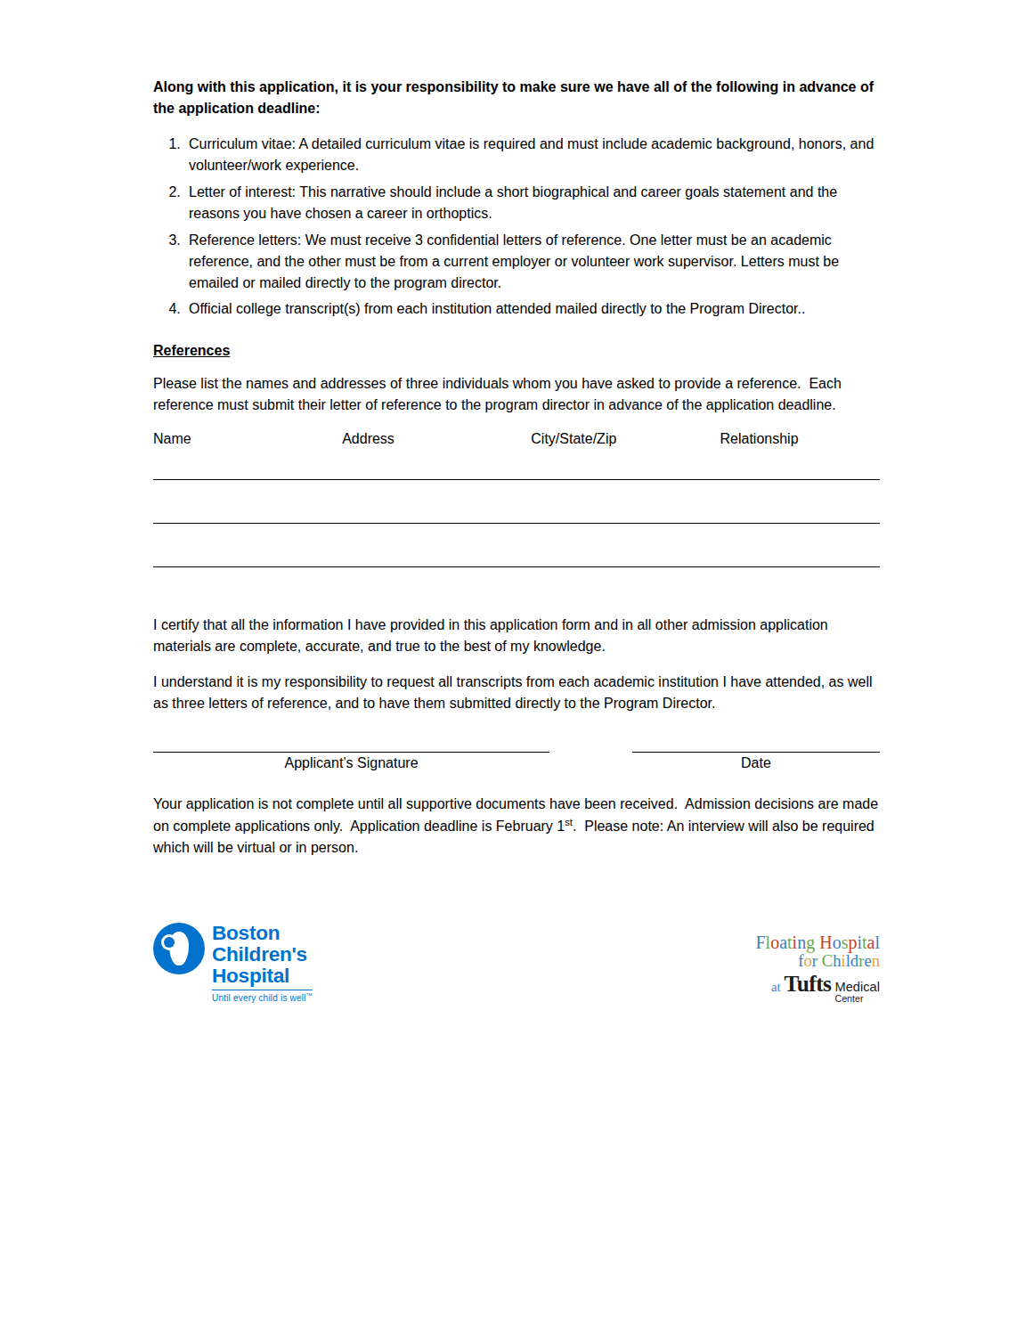Along with this application, it is your responsibility to make sure we have all of the following in advance of the application deadline:
Curriculum vitae: A detailed curriculum vitae is required and must include academic background, honors, and volunteer/work experience.
Letter of interest: This narrative should include a short biographical and career goals statement and the reasons you have chosen a career in orthoptics.
Reference letters: We must receive 3 confidential letters of reference. One letter must be an academic reference, and the other must be from a current employer or volunteer work supervisor. Letters must be emailed or mailed directly to the program director.
Official college transcript(s) from each institution attended mailed directly to the Program Director..
References
Please list the names and addresses of three individuals whom you have asked to provide a reference. Each reference must submit their letter of reference to the program director in advance of the application deadline.
| Name | Address | City/State/Zip | Relationship |
I certify that all the information I have provided in this application form and in all other admission application materials are complete, accurate, and true to the best of my knowledge.
I understand it is my responsibility to request all transcripts from each academic institution I have attended, as well as three letters of reference, and to have them submitted directly to the Program Director.
| Applicant’s Signature | | Date |
Your application is not complete until all supportive documents have been received. Admission decisions are made on complete applications only. Application deadline is February 1st. Please note: An interview will also be required which will be virtual or in person.
Boston
Children's
Hospital
Until every child is well™
Floating Hospital
for Children
at Tufts Medical
Center